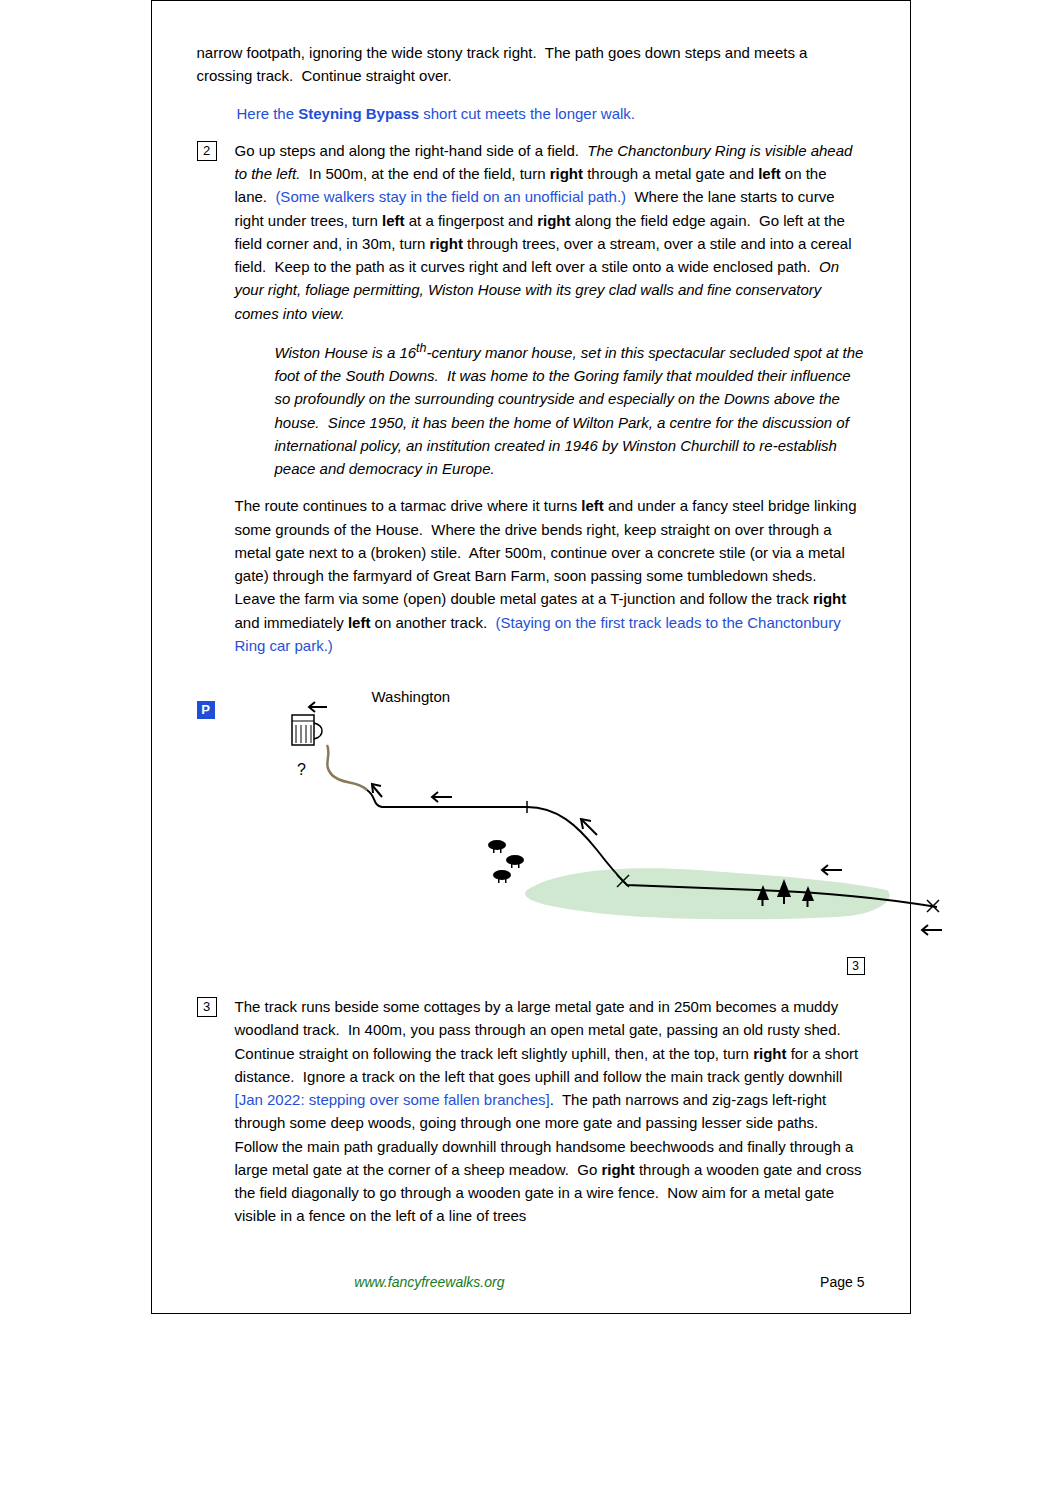narrow footpath, ignoring the wide stony track right. The path goes down steps and meets a crossing track. Continue straight over.
Here the Steyning Bypass short cut meets the longer walk.
2
Go up steps and along the right-hand side of a field. The Chanctonbury Ring is visible ahead to the left. In 500m, at the end of the field, turn right through a metal gate and left on the lane. (Some walkers stay in the field on an unofficial path.) Where the lane starts to curve right under trees, turn left at a fingerpost and right along the field edge again. Go left at the field corner and, in 30m, turn right through trees, over a stream, over a stile and into a cereal field. Keep to the path as it curves right and left over a stile onto a wide enclosed path. On your right, foliage permitting, Wiston House with its grey clad walls and fine conservatory comes into view.
Wiston House is a 16th-century manor house, set in this spectacular secluded spot at the foot of the South Downs. It was home to the Goring family that moulded their influence so profoundly on the surrounding countryside and especially on the Downs above the house. Since 1950, it has been the home of Wilton Park, a centre for the discussion of international policy, an institution created in 1946 by Winston Churchill to re-establish peace and democracy in Europe.
The route continues to a tarmac drive where it turns left and under a fancy steel bridge linking some grounds of the House. Where the drive bends right, keep straight on over through a metal gate next to a (broken) stile. After 500m, continue over a concrete stile (or via a metal gate) through the farmyard of Great Barn Farm, soon passing some tumbledown sheds. Leave the farm via some (open) double metal gates at a T-junction and follow the track right and immediately left on another track. (Staying on the first track leads to the Chanctonbury Ring car park.)
P
Washington
?
3
3
The track runs beside some cottages by a large metal gate and in 250m becomes a muddy woodland track. In 400m, you pass through an open metal gate, passing an old rusty shed. Continue straight on following the track left slightly uphill, then, at the top, turn right for a short distance. Ignore a track on the left that goes uphill and follow the main track gently downhill [Jan 2022: stepping over some fallen branches]. The path narrows and zig-zags left-right through some deep woods, going through one more gate and passing lesser side paths. Follow the main path gradually downhill through handsome beechwoods and finally through a large metal gate at the corner of a sheep meadow. Go right through a wooden gate and cross the field diagonally to go through a wooden gate in a wire fence. Now aim for a metal gate visible in a fence on the left of a line of trees
www.fancyfreewalks.org Page 5